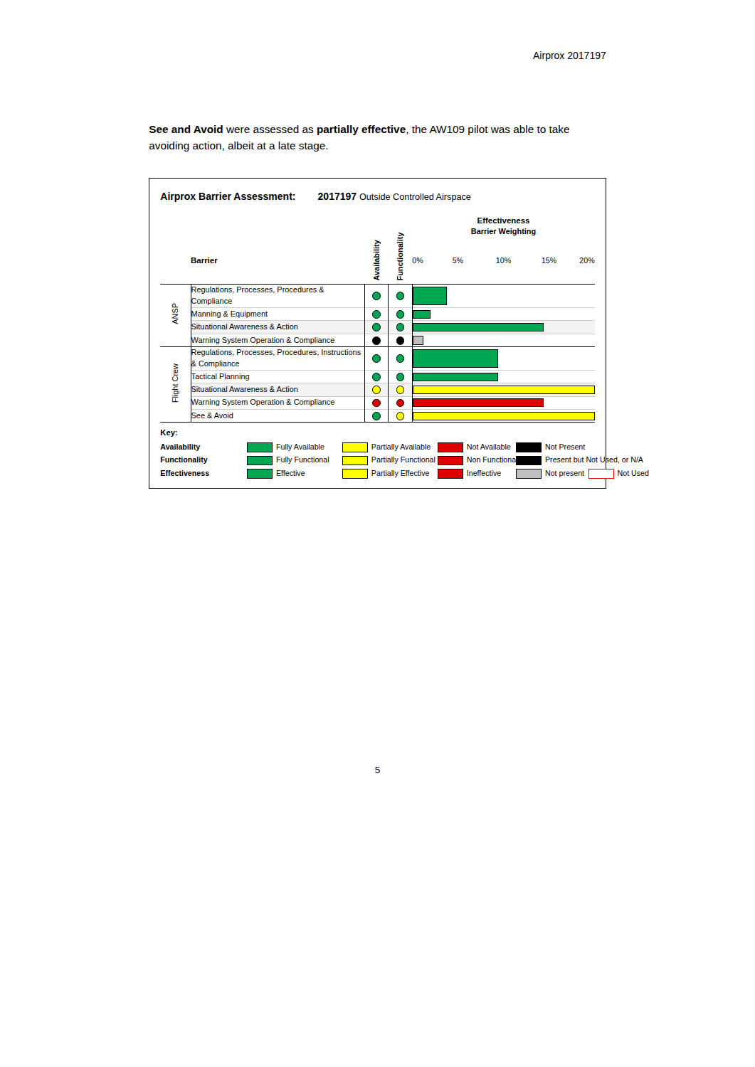Airprox 2017197
See and Avoid were assessed as partially effective, the AW109 pilot was able to take avoiding action, albeit at a late stage.
Airprox Barrier Assessment: 2017197 Outside Controlled Airspace
| | | | | Effectiveness |
| | | | | Barrier Weighting |
| | Barrier | Availability | Functionality | 0% 5% 10% 15% 20% |
| ANSP | Regulations, Processes, Procedures & Compliance | | | |
| Manning & Equipment | | | |
| Situational Awareness & Action | | | |
| Warning System Operation & Compliance | | | |
| Flight Crew | Regulations, Processes, Procedures, Instructions & Compliance | | | |
| Tactical Planning | | | |
| Situational Awareness & Action | | | |
| Warning System Operation & Compliance | | | |
| See & Avoid | | | |
Key:
| Availability | Fully Available | Partially Available | Not Available | Not Present |
| Functionality | Fully Functional | Partially Functional | Non Functional | Present but Not Used, or N/A |
| Effectiveness | Effective | Partially Effective | Ineffective | Not present Not Used |
5